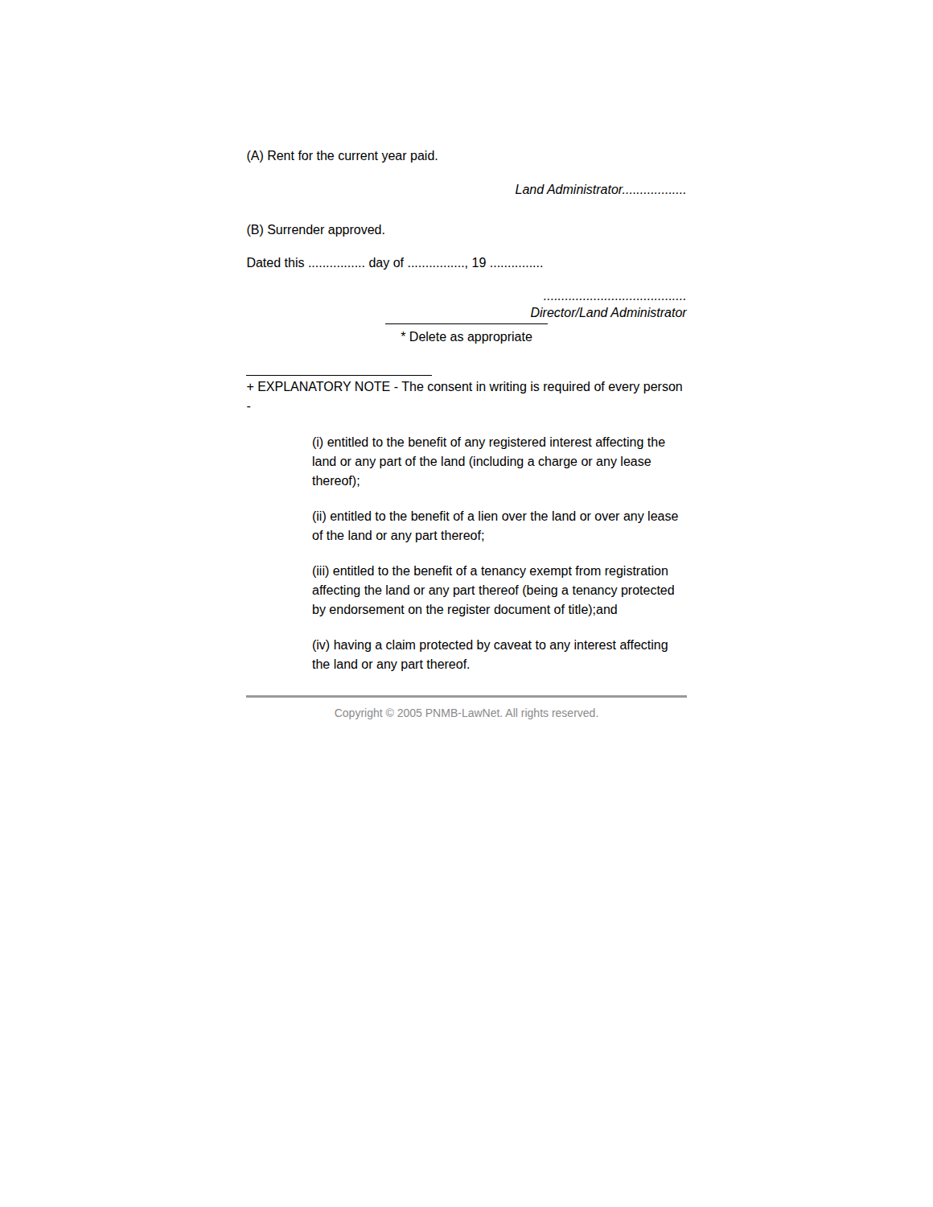(A) Rent for the current year paid.
Land Administrator..................
(B) Surrender approved.
Dated this ................ day of ................, 19 ...............
........................................
Director/Land Administrator
* Delete as appropriate
+ EXPLANATORY NOTE - The consent in writing is required of every person -
(i) entitled to the benefit of any registered interest affecting the land or any part of the land (including a charge or any lease thereof);
(ii) entitled to the benefit of a lien over the land or over any lease of the land or any part thereof;
(iii) entitled to the benefit of a tenancy exempt from registration affecting the land or any part thereof (being a tenancy protected by endorsement on the register document of title);and
(iv) having a claim protected by caveat to any interest affecting the land or any part thereof.
Copyright © 2005 PNMB-LawNet. All rights reserved.